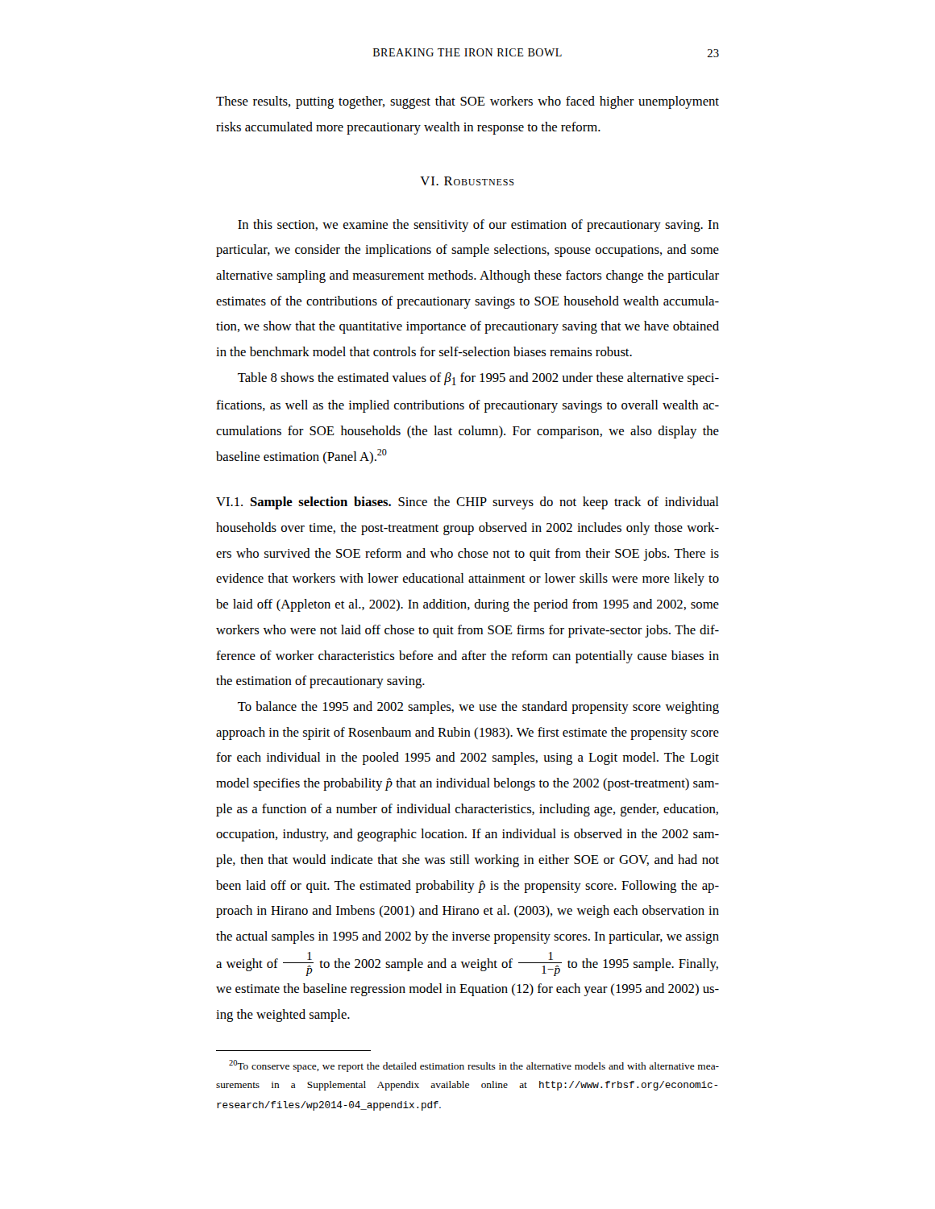BREAKING THE IRON RICE BOWL 23
These results, putting together, suggest that SOE workers who faced higher unemployment risks accumulated more precautionary wealth in response to the reform.
VI. Robustness
In this section, we examine the sensitivity of our estimation of precautionary saving. In particular, we consider the implications of sample selections, spouse occupations, and some alternative sampling and measurement methods. Although these factors change the particular estimates of the contributions of precautionary savings to SOE household wealth accumulation, we show that the quantitative importance of precautionary saving that we have obtained in the benchmark model that controls for self-selection biases remains robust.
Table 8 shows the estimated values of β1 for 1995 and 2002 under these alternative specifications, as well as the implied contributions of precautionary savings to overall wealth accumulations for SOE households (the last column). For comparison, we also display the baseline estimation (Panel A).20
VI.1. Sample selection biases. Since the CHIP surveys do not keep track of individual households over time, the post-treatment group observed in 2002 includes only those workers who survived the SOE reform and who chose not to quit from their SOE jobs. There is evidence that workers with lower educational attainment or lower skills were more likely to be laid off (Appleton et al., 2002). In addition, during the period from 1995 and 2002, some workers who were not laid off chose to quit from SOE firms for private-sector jobs. The difference of worker characteristics before and after the reform can potentially cause biases in the estimation of precautionary saving.
To balance the 1995 and 2002 samples, we use the standard propensity score weighting approach in the spirit of Rosenbaum and Rubin (1983). We first estimate the propensity score for each individual in the pooled 1995 and 2002 samples, using a Logit model. The Logit model specifies the probability p̂ that an individual belongs to the 2002 (post-treatment) sample as a function of a number of individual characteristics, including age, gender, education, occupation, industry, and geographic location. If an individual is observed in the 2002 sample, then that would indicate that she was still working in either SOE or GOV, and had not been laid off or quit. The estimated probability p̂ is the propensity score. Following the approach in Hirano and Imbens (2001) and Hirano et al. (2003), we weigh each observation in the actual samples in 1995 and 2002 by the inverse propensity scores. In particular, we assign a weight of 1 p̂ to the 2002 sample and a weight of 11−p̂ to the 1995 sample. Finally, we estimate the baseline regression model in Equation (12) for each year (1995 and 2002) using the weighted sample.
20 To conserve space, we report the detailed estimation results in the alternative models and with alternative measurements in a Supplemental Appendix available online at http://www.frbsf.org/economic-research/files/wp2014-04_appendix.pdf.